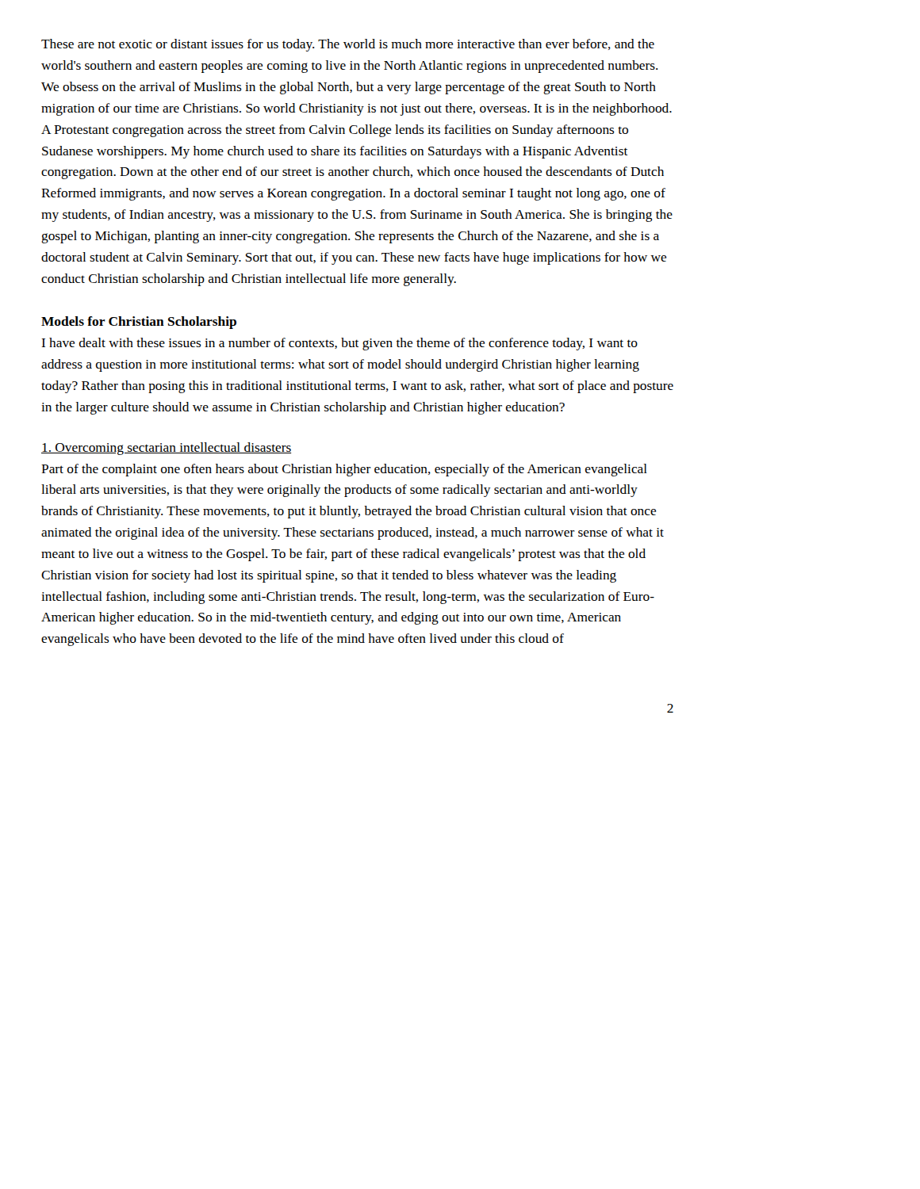These are not exotic or distant issues for us today. The world is much more interactive than ever before, and the world's southern and eastern peoples are coming to live in the North Atlantic regions in unprecedented numbers. We obsess on the arrival of Muslims in the global North, but a very large percentage of the great South to North migration of our time are Christians. So world Christianity is not just out there, overseas. It is in the neighborhood. A Protestant congregation across the street from Calvin College lends its facilities on Sunday afternoons to Sudanese worshippers. My home church used to share its facilities on Saturdays with a Hispanic Adventist congregation. Down at the other end of our street is another church, which once housed the descendants of Dutch Reformed immigrants, and now serves a Korean congregation. In a doctoral seminar I taught not long ago, one of my students, of Indian ancestry, was a missionary to the U.S. from Suriname in South America. She is bringing the gospel to Michigan, planting an inner-city congregation. She represents the Church of the Nazarene, and she is a doctoral student at Calvin Seminary. Sort that out, if you can. These new facts have huge implications for how we conduct Christian scholarship and Christian intellectual life more generally.
Models for Christian Scholarship
I have dealt with these issues in a number of contexts, but given the theme of the conference today, I want to address a question in more institutional terms: what sort of model should undergird Christian higher learning today? Rather than posing this in traditional institutional terms, I want to ask, rather, what sort of place and posture in the larger culture should we assume in Christian scholarship and Christian higher education?
1. Overcoming sectarian intellectual disasters
Part of the complaint one often hears about Christian higher education, especially of the American evangelical liberal arts universities, is that they were originally the products of some radically sectarian and anti-worldly brands of Christianity. These movements, to put it bluntly, betrayed the broad Christian cultural vision that once animated the original idea of the university. These sectarians produced, instead, a much narrower sense of what it meant to live out a witness to the Gospel. To be fair, part of these radical evangelicals’ protest was that the old Christian vision for society had lost its spiritual spine, so that it tended to bless whatever was the leading intellectual fashion, including some anti-Christian trends. The result, long-term, was the secularization of Euro-American higher education. So in the mid-twentieth century, and edging out into our own time, American evangelicals who have been devoted to the life of the mind have often lived under this cloud of
2